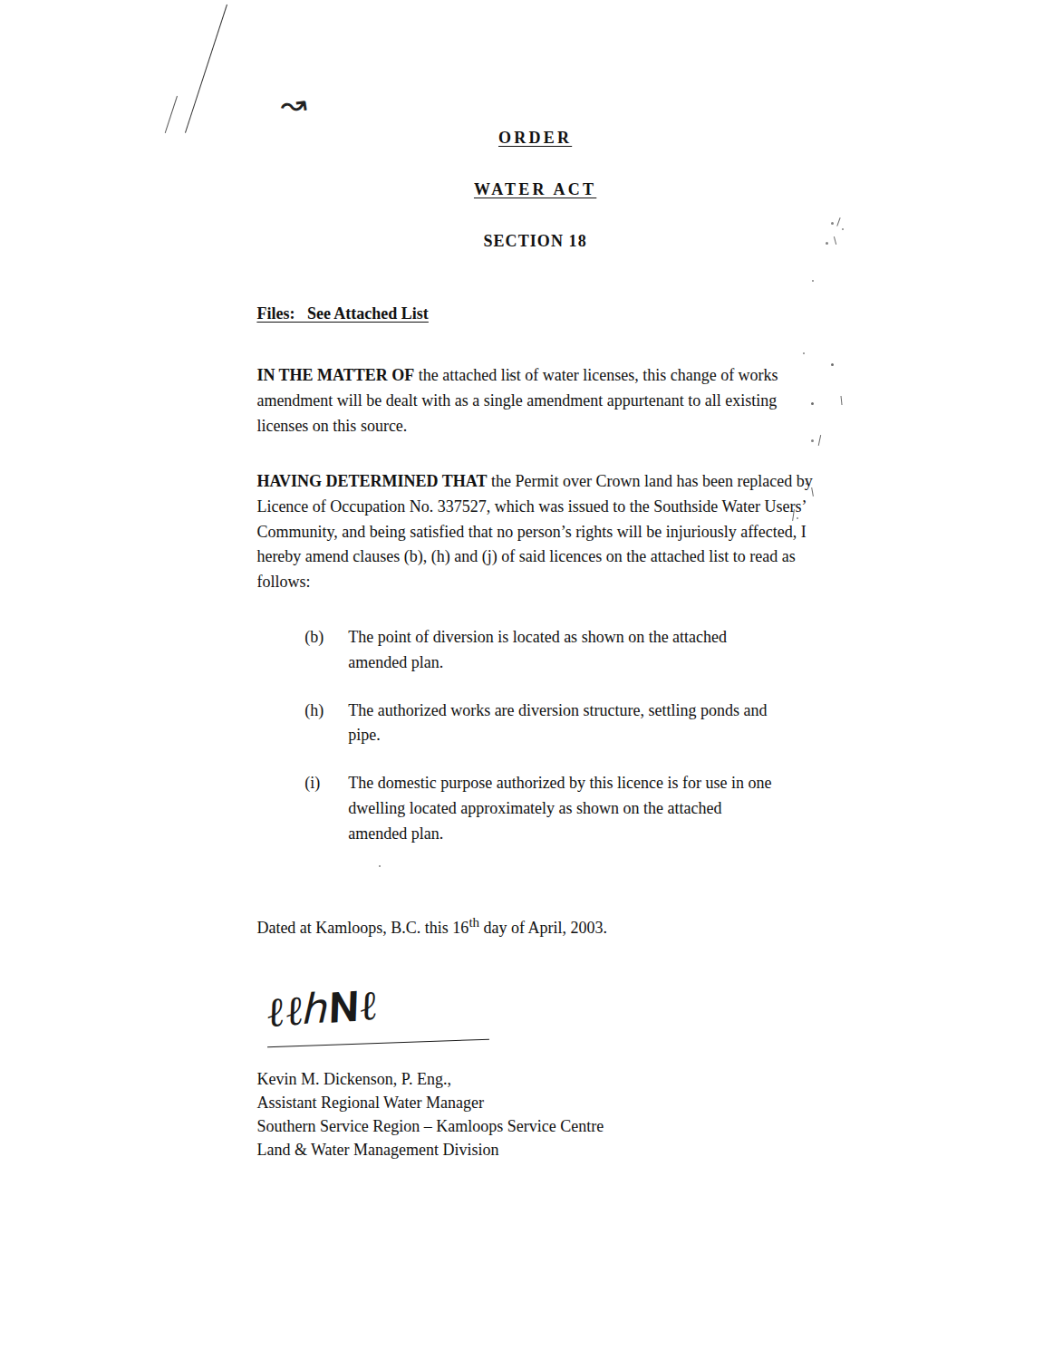↝
ORDER
WATER ACT
SECTION 18
Files: See Attached List
IN THE MATTER OF the attached list of water licenses, this change of works amendment will be dealt with as a single amendment appurtenant to all existing licenses on this source.
HAVING DETERMINED THAT the Permit over Crown land has been replaced by Licence of Occupation No. 337527, which was issued to the Southside Water Users’ Community, and being satisfied that no person’s rights will be injuriously affected, I hereby amend clauses (b), (h) and (j) of said licences on the attached list to read as follows:
(b) The point of diversion is located as shown on the attached amended plan.
(h) The authorized works are diversion structure, settling ponds and pipe.
(i) The domestic purpose authorized by this licence is for use in one dwelling located approximately as shown on the attached amended plan.
Dated at Kamloops, B.C. this 16th day of April, 2003.
ℓℓℎ𝐍ℓ
Kevin M. Dickenson, P. Eng.,
Assistant Regional Water Manager
Southern Service Region – Kamloops Service Centre
Land & Water Management Division